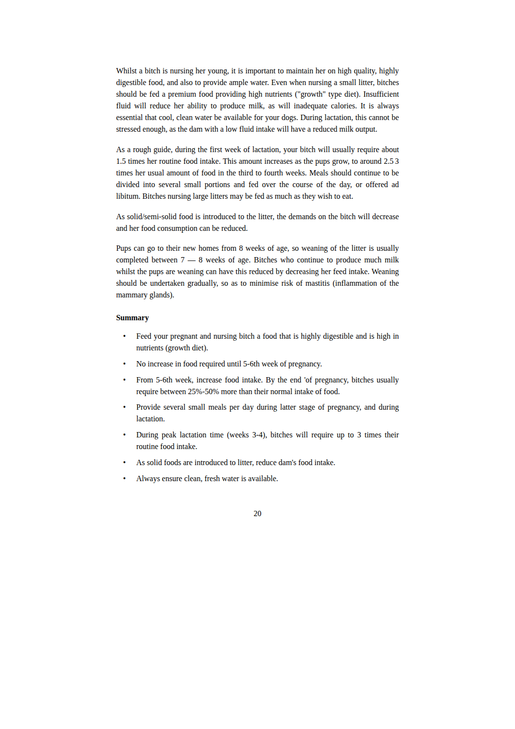Whilst a bitch is nursing her young, it is important to maintain her on high quality, highly digestible food, and also to provide ample water. Even when nursing a small litter, bitches should be fed a premium food providing high nutrients ("growth" type diet). Insufficient fluid will reduce her ability to produce milk, as will inadequate calories. It is always essential that cool, clean water be available for your dogs. During lactation, this cannot be stressed enough, as the dam with a low fluid intake will have a reduced milk output.
As a rough guide, during the first week of lactation, your bitch will usually require about 1.5 times her routine food intake. This amount increases as the pups grow, to around 2.5 3 times her usual amount of food in the third to fourth weeks. Meals should continue to be divided into several small portions and fed over the course of the day, or offered ad libitum. Bitches nursing large litters may be fed as much as they wish to eat.
As solid/semi-solid food is introduced to the litter, the demands on the bitch will decrease and her food consumption can be reduced.
Pups can go to their new homes from 8 weeks of age, so weaning of the litter is usually completed between 7 — 8 weeks of age. Bitches who continue to produce much milk whilst the pups are weaning can have this reduced by decreasing her feed intake. Weaning should be undertaken gradually, so as to minimise risk of mastitis (inflammation of the mammary glands).
Summary
Feed your pregnant and nursing bitch a food that is highly digestible and is high in nutrients (growth diet).
No increase in food required until 5-6th week of pregnancy.
From 5-6th week, increase food intake. By the end 'of pregnancy, bitches usually require between 25%-50% more than their normal intake of food.
Provide several small meals per day during latter stage of pregnancy, and during lactation.
During peak lactation time (weeks 3-4), bitches will require up to 3 times their routine food intake.
As solid foods are introduced to litter, reduce dam's food intake.
Always ensure clean, fresh water is available.
20